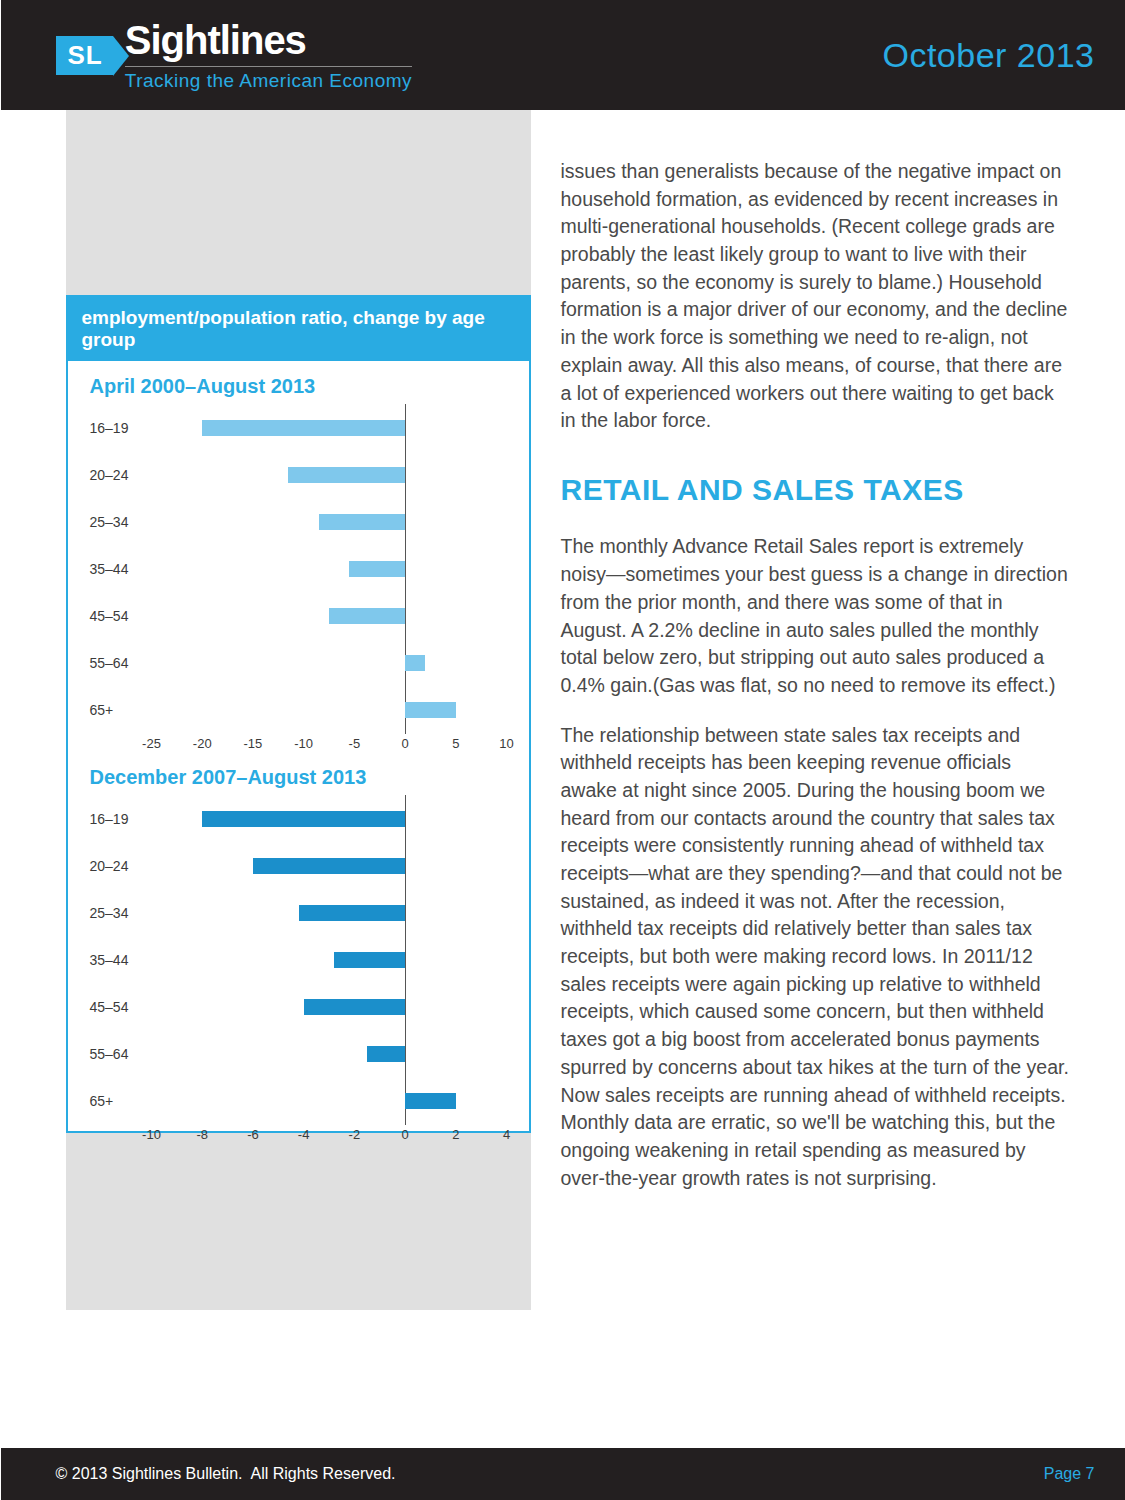SL
Sightlines
Tracking the American Economy
October 2013
employment/population ratio, change by age group
April 2000–August 2013
Chart 1: scale -25 .. 10 (35 units across)
16–19
20–24
25–34
35–44
45–54
55–64
65+
-25 -20 -15 -10 -5 0 5 10
December 2007–August 2013
Chart 2: scale -10 .. 4 (14 units across)
16–19
20–24
25–34
35–44
45–54
55–64
65+
-10 -8 -6 -4 -2 0 2 4
issues than generalists because of the negative impact on household formation, as evidenced by recent increases in multi-generational households. (Recent college grads are probably the least likely group to want to live with their parents, so the economy is surely to blame.) Household formation is a major driver of our economy, and the decline in the work force is something we need to re-align, not explain away. All this also means, of course, that there are a lot of experienced workers out there waiting to get back in the labor force.
RETAIL AND SALES TAXES
The monthly Advance Retail Sales report is extremely noisy—sometimes your best guess is a change in direction from the prior month, and there was some of that in August. A 2.2% decline in auto sales pulled the monthly total below zero, but stripping out auto sales produced a 0.4% gain.(Gas was flat, so no need to remove its effect.)
The relationship between state sales tax receipts and withheld receipts has been keeping revenue officials awake at night since 2005. During the housing boom we heard from our contacts around the country that sales tax receipts were consistently running ahead of withheld tax receipts—what are they spending?—and that could not be sustained, as indeed it was not. After the recession, withheld tax receipts did relatively better than sales tax receipts, but both were making record lows. In 2011/12 sales receipts were again picking up relative to withheld receipts, which caused some concern, but then withheld taxes got a big boost from accelerated bonus payments spurred by concerns about tax hikes at the turn of the year. Now sales receipts are running ahead of withheld receipts. Monthly data are erratic, so we'll be watching this, but the ongoing weakening in retail spending as measured by over-the-year growth rates is not surprising.
© 2013 Sightlines Bulletin. All Rights Reserved.
Page 7